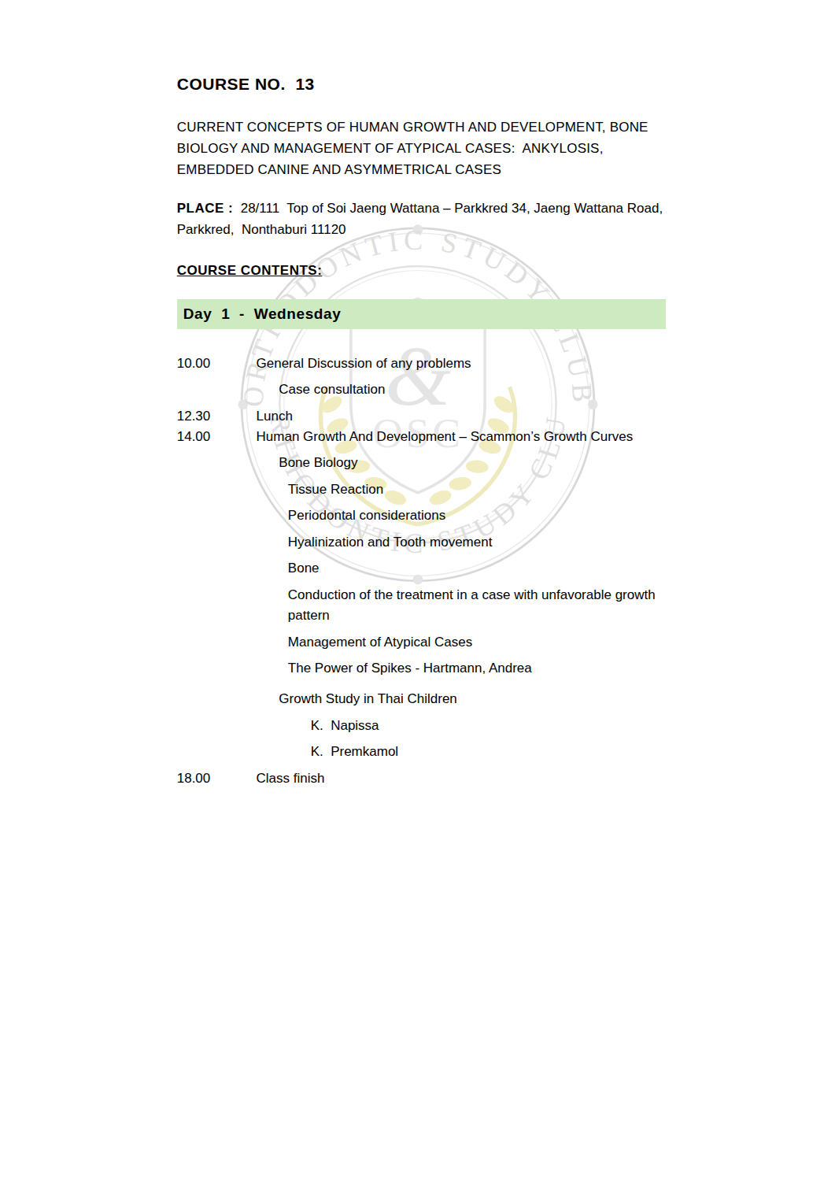ORTHODONTIC STUDY CLUB ORTHODONTIC STUDY CLUB & OSC
COURSE NO. 13
Current Concepts of Human Growth and Development, Bone Biology and Management of Atypical Cases: Ankylosis, Embedded Canine and Asymmetrical Cases
PLACE : 28/111 Top of Soi Jaeng Wattana – Parkkred 34, Jaeng Wattana Road, Parkkred, Nonthaburi 11120
COURSE CONTENTS:
Day 1 - Wednesday
| 10.00 | General Discussion of any problems Case consultation |
| 12.30 | Lunch |
| 14.00 | Human Growth And Development – Scammon’s Growth Curves Bone Biology Tissue Reaction Periodontal considerations Hyalinization and Tooth movement Bone Conduction of the treatment in a case with unfavorable growth pattern Management of Atypical Cases The Power of Spikes - Hartmann, Andrea Growth Study in Thai Children K. Napissa K. Premkamol |
| 18.00 | Class finish |